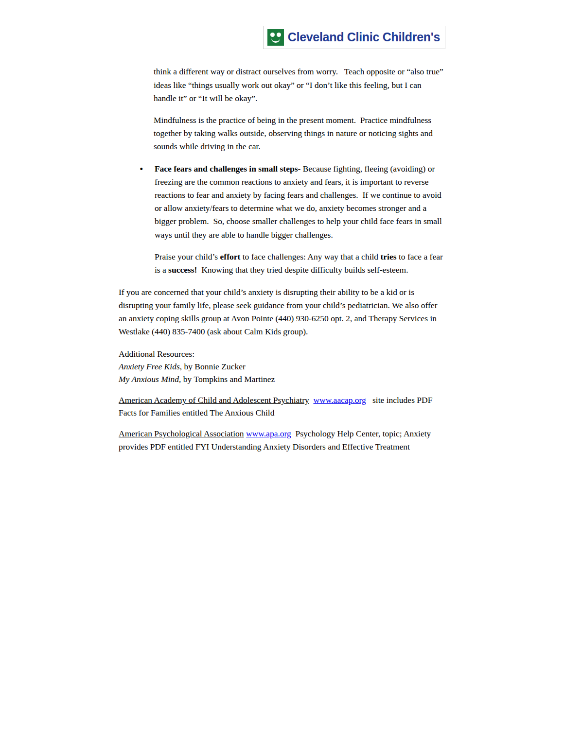Cleveland Clinic Children's
think a different way or distract ourselves from worry. Teach opposite or “also true” ideas like “things usually work out okay” or “I don’t like this feeling, but I can handle it” or “It will be okay”.
Mindfulness is the practice of being in the present moment. Practice mindfulness together by taking walks outside, observing things in nature or noticing sights and sounds while driving in the car.
Face fears and challenges in small steps- Because fighting, fleeing (avoiding) or freezing are the common reactions to anxiety and fears, it is important to reverse reactions to fear and anxiety by facing fears and challenges. If we continue to avoid or allow anxiety/fears to determine what we do, anxiety becomes stronger and a bigger problem. So, choose smaller challenges to help your child face fears in small ways until they are able to handle bigger challenges.
Praise your child’s effort to face challenges: Any way that a child tries to face a fear is a success! Knowing that they tried despite difficulty builds self-esteem.
If you are concerned that your child’s anxiety is disrupting their ability to be a kid or is disrupting your family life, please seek guidance from your child’s pediatrician. We also offer an anxiety coping skills group at Avon Pointe (440) 930-6250 opt. 2, and Therapy Services in Westlake (440) 835-7400 (ask about Calm Kids group).
Additional Resources:
Anxiety Free Kids, by Bonnie Zucker
My Anxious Mind, by Tompkins and Martinez
American Academy of Child and Adolescent Psychiatry www.aacap.org site includes PDF Facts for Families entitled The Anxious Child
American Psychological Association www.apa.org Psychology Help Center, topic; Anxiety provides PDF entitled FYI Understanding Anxiety Disorders and Effective Treatment